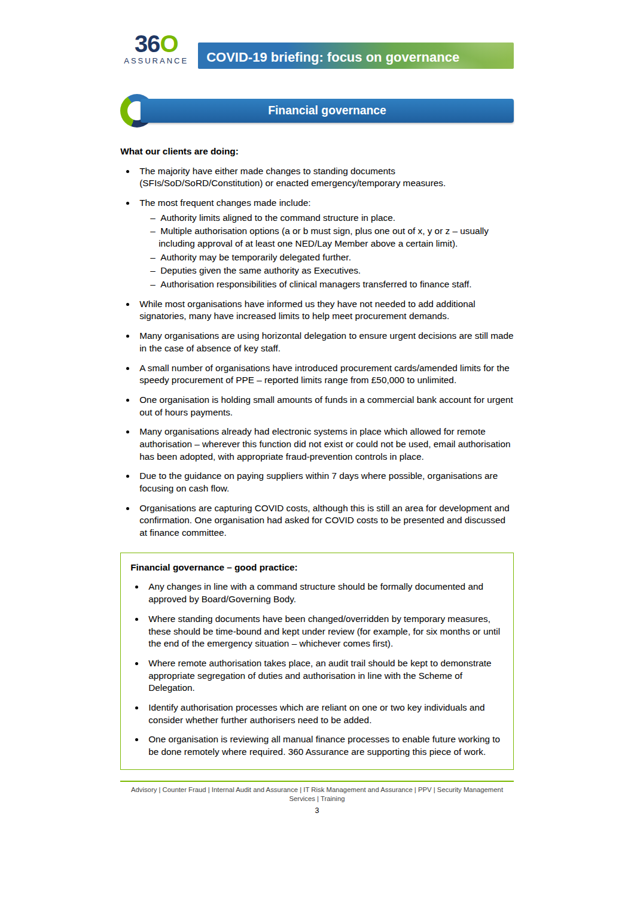36O
ASSURANCE
COVID-19 briefing: focus on governance
Financial governance
What our clients are doing:
The majority have either made changes to standing documents (SFIs/SoD/SoRD/Constitution) or enacted emergency/temporary measures.
The most frequent changes made include:
Authority limits aligned to the command structure in place.
Multiple authorisation options (a or b must sign, plus one out of x, y or z – usually including approval of at least one NED/Lay Member above a certain limit).
Authority may be temporarily delegated further.
Deputies given the same authority as Executives.
Authorisation responsibilities of clinical managers transferred to finance staff.
While most organisations have informed us they have not needed to add additional signatories, many have increased limits to help meet procurement demands.
Many organisations are using horizontal delegation to ensure urgent decisions are still made in the case of absence of key staff.
A small number of organisations have introduced procurement cards/amended limits for the speedy procurement of PPE – reported limits range from £50,000 to unlimited.
One organisation is holding small amounts of funds in a commercial bank account for urgent out of hours payments.
Many organisations already had electronic systems in place which allowed for remote authorisation – wherever this function did not exist or could not be used, email authorisation has been adopted, with appropriate fraud-prevention controls in place.
Due to the guidance on paying suppliers within 7 days where possible, organisations are focusing on cash flow.
Organisations are capturing COVID costs, although this is still an area for development and confirmation. One organisation had asked for COVID costs to be presented and discussed at finance committee.
Financial governance – good practice:
Any changes in line with a command structure should be formally documented and approved by Board/Governing Body.
Where standing documents have been changed/overridden by temporary measures, these should be time-bound and kept under review (for example, for six months or until the end of the emergency situation – whichever comes first).
Where remote authorisation takes place, an audit trail should be kept to demonstrate appropriate segregation of duties and authorisation in line with the Scheme of Delegation.
Identify authorisation processes which are reliant on one or two key individuals and consider whether further authorisers need to be added.
One organisation is reviewing all manual finance processes to enable future working to be done remotely where required. 360 Assurance are supporting this piece of work.
Advisory | Counter Fraud | Internal Audit and Assurance | IT Risk Management and Assurance | PPV | Security Management Services | Training
3